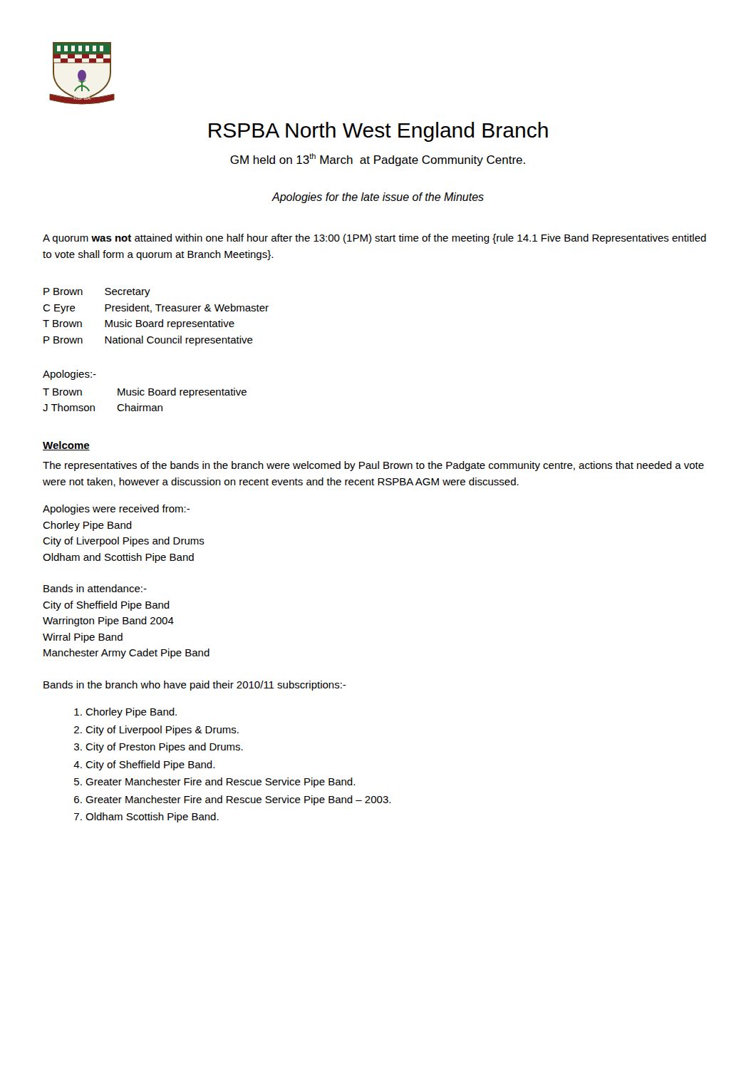RSPBA
RSPBA North West England Branch
GM held on 13th March at Padgate Community Centre.
Apologies for the late issue of the Minutes
A quorum was not attained within one half hour after the 13:00 (1PM) start time of the meeting {rule 14.1 Five Band Representatives entitled to vote shall form a quorum at Branch Meetings}.
| P Brown | Secretary |
| C Eyre | President, Treasurer & Webmaster |
| T Brown | Music Board representative |
| P Brown | National Council representative |
Apologies:-
| T Brown | Music Board representative |
| J Thomson | Chairman |
Welcome
The representatives of the bands in the branch were welcomed by Paul Brown to the Padgate community centre, actions that needed a vote were not taken, however a discussion on recent events and the recent RSPBA AGM were discussed.
Apologies were received from:-
Chorley Pipe Band
City of Liverpool Pipes and Drums
Oldham and Scottish Pipe Band
Bands in attendance:-
City of Sheffield Pipe Band
Warrington Pipe Band 2004
Wirral Pipe Band
Manchester Army Cadet Pipe Band
Bands in the branch who have paid their 2010/11 subscriptions:-
Chorley Pipe Band.
City of Liverpool Pipes & Drums.
City of Preston Pipes and Drums.
City of Sheffield Pipe Band.
Greater Manchester Fire and Rescue Service Pipe Band.
Greater Manchester Fire and Rescue Service Pipe Band – 2003.
Oldham Scottish Pipe Band.